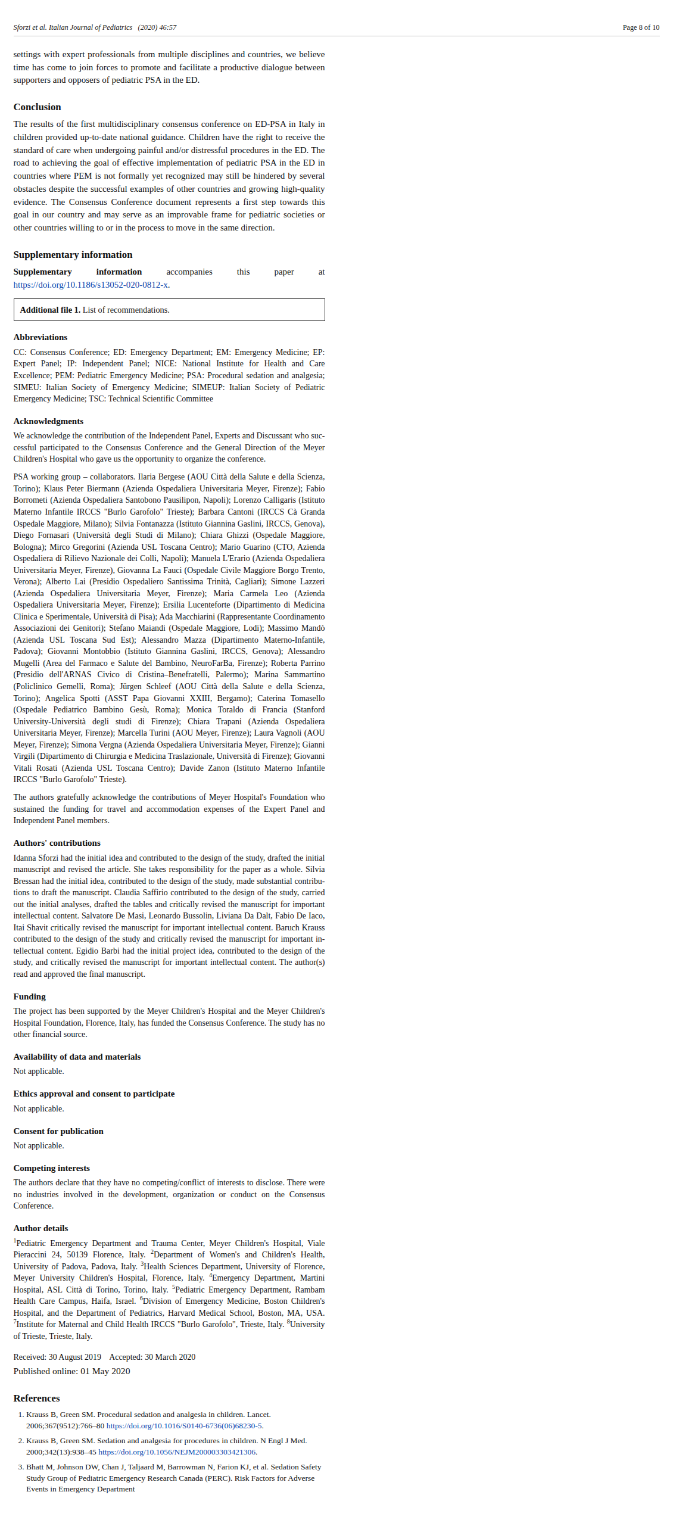Sforzi et al. Italian Journal of Pediatrics (2020) 46:57
Page 8 of 10
settings with expert professionals from multiple disciplines and countries, we believe time has come to join forces to promote and facilitate a productive dialogue between supporters and opposers of pediatric PSA in the ED.
Conclusion
The results of the first multidisciplinary consensus conference on ED-PSA in Italy in children provided up-to-date national guidance. Children have the right to receive the standard of care when undergoing painful and/or distressful procedures in the ED. The road to achieving the goal of effective implementation of pediatric PSA in the ED in countries where PEM is not formally yet recognized may still be hindered by several obstacles despite the successful examples of other countries and growing high-quality evidence. The Consensus Conference document represents a first step towards this goal in our country and may serve as an improvable frame for pediatric societies or other countries willing to or in the process to move in the same direction.
Supplementary information
Supplementary information accompanies this paper at https://doi.org/10.1186/s13052-020-0812-x.
Additional file 1. List of recommendations.
Abbreviations
CC: Consensus Conference; ED: Emergency Department; EM: Emergency Medicine; EP: Expert Panel; IP: Independent Panel; NICE: National Institute for Health and Care Excellence; PEM: Pediatric Emergency Medicine; PSA: Procedural sedation and analgesia; SIMEU: Italian Society of Emergency Medicine; SIMEUP: Italian Society of Pediatric Emergency Medicine; TSC: Technical Scientific Committee
Acknowledgments
We acknowledge the contribution of the Independent Panel, Experts and Discussant who successful participated to the Consensus Conference and the General Direction of the Meyer Children's Hospital who gave us the opportunity to organize the conference.
PSA working group – collaborators. Ilaria Bergese (AOU Città della Salute e della Scienza, Torino); Klaus Peter Biermann (Azienda Ospedaliera Universitaria Meyer, Firenze); Fabio Borrometi (Azienda Ospedaliera Santobono Pausilipon, Napoli); Lorenzo Calligaris (Istituto Materno Infantile IRCCS "Burlo Garofolo" Trieste); Barbara Cantoni (IRCCS Cà Granda Ospedale Maggiore, Milano); Silvia Fontanazza (Istituto Giannina Gaslini, IRCCS, Genova), Diego Fornasari (Università degli Studi di Milano); Chiara Ghizzi (Ospedale Maggiore, Bologna); Mirco Gregorini (Azienda USL Toscana Centro); Mario Guarino (CTO, Azienda Ospedaliera di Rilievo Nazionale dei Colli, Napoli); Manuela L'Erario (Azienda Ospedaliera Universitaria Meyer, Firenze), Giovanna La Fauci (Ospedale Civile Maggiore Borgo Trento, Verona); Alberto Lai (Presidio Ospedaliero Santissima Trinità, Cagliari); Simone Lazzeri (Azienda Ospedaliera Universitaria Meyer, Firenze); Maria Carmela Leo (Azienda Ospedaliera Universitaria Meyer, Firenze); Ersilia Lucenteforte (Dipartimento di Medicina Clinica e Sperimentale, Università di Pisa); Ada Macchiarini (Rappresentante Coordinamento Associazioni dei Genitori); Stefano Maiandi (Ospedale Maggiore, Lodi); Massimo Mandò (Azienda USL Toscana Sud Est); Alessandro Mazza (Dipartimento Materno-Infantile, Padova); Giovanni Montobbio (Istituto Giannina Gaslini, IRCCS, Genova); Alessandro Mugelli (Area del Farmaco e Salute del Bambino, NeuroFarBa, Firenze); Roberta Parrino (Presidio dell'ARNAS Civico di Cristina–Benefratelli, Palermo); Marina Sammartino (Policlinico Gemelli, Roma); Jürgen Schleef (AOU Città della Salute e della Scienza, Torino); Angelica Spotti (ASST Papa Giovanni XXIII, Bergamo); Caterina Tomasello (Ospedale Pediatrico Bambino Gesù, Roma); Monica Toraldo di Francia (Stanford University-Università degli studi di Firenze); Chiara Trapani (Azienda Ospedaliera Universitaria Meyer, Firenze); Marcella Turini (AOU Meyer, Firenze); Laura Vagnoli (AOU Meyer, Firenze); Simona Vergna (Azienda Ospedaliera Universitaria Meyer, Firenze); Gianni Virgili (Dipartimento di Chirurgia e Medicina Traslazionale, Università di Firenze); Giovanni Vitali Rosati (Azienda USL Toscana Centro); Davide Zanon (Istituto Materno Infantile IRCCS "Burlo Garofolo" Trieste).
The authors gratefully acknowledge the contributions of Meyer Hospital's Foundation who sustained the funding for travel and accommodation expenses of the Expert Panel and Independent Panel members.
Authors' contributions
Idanna Sforzi had the initial idea and contributed to the design of the study, drafted the initial manuscript and revised the article. She takes responsibility for the paper as a whole. Silvia Bressan had the initial idea, contributed to the design of the study, made substantial contributions to draft the manuscript. Claudia Saffirio contributed to the design of the study, carried out the initial analyses, drafted the tables and critically revised the manuscript for important intellectual content. Salvatore De Masi, Leonardo Bussolin, Liviana Da Dalt, Fabio De Iaco, Itai Shavit critically revised the manuscript for important intellectual content. Baruch Krauss contributed to the design of the study and critically revised the manuscript for important intellectual content. Egidio Barbi had the initial project idea, contributed to the design of the study, and critically revised the manuscript for important intellectual content. The author(s) read and approved the final manuscript.
Funding
The project has been supported by the Meyer Children's Hospital and the Meyer Children's Hospital Foundation, Florence, Italy, has funded the Consensus Conference. The study has no other financial source.
Availability of data and materials
Not applicable.
Ethics approval and consent to participate
Not applicable.
Consent for publication
Not applicable.
Competing interests
The authors declare that they have no competing/conflict of interests to disclose. There were no industries involved in the development, organization or conduct on the Consensus Conference.
Author details
1Pediatric Emergency Department and Trauma Center, Meyer Children's Hospital, Viale Pieraccini 24, 50139 Florence, Italy. 2Department of Women's and Children's Health, University of Padova, Padova, Italy. 3Health Sciences Department, University of Florence, Meyer University Children's Hospital, Florence, Italy. 4Emergency Department, Martini Hospital, ASL Città di Torino, Torino, Italy. 5Pediatric Emergency Department, Rambam Health Care Campus, Haifa, Israel. 6Division of Emergency Medicine, Boston Children's Hospital, and the Department of Pediatrics, Harvard Medical School, Boston, MA, USA. 7Institute for Maternal and Child Health IRCCS "Burlo Garofolo", Trieste, Italy. 8University of Trieste, Trieste, Italy.
Received: 30 August 2019 Accepted: 30 March 2020
Published online: 01 May 2020
References
Krauss B, Green SM. Procedural sedation and analgesia in children. Lancet. 2006;367(9512):766–80 https://doi.org/10.1016/S0140-6736(06)68230-5.
Krauss B, Green SM. Sedation and analgesia for procedures in children. N Engl J Med. 2000;342(13):938–45 https://doi.org/10.1056/NEJM200003303421306.
Bhatt M, Johnson DW, Chan J, Taljaard M, Barrowman N, Farion KJ, et al. Sedation Safety Study Group of Pediatric Emergency Research Canada (PERC). Risk Factors for Adverse Events in Emergency Department